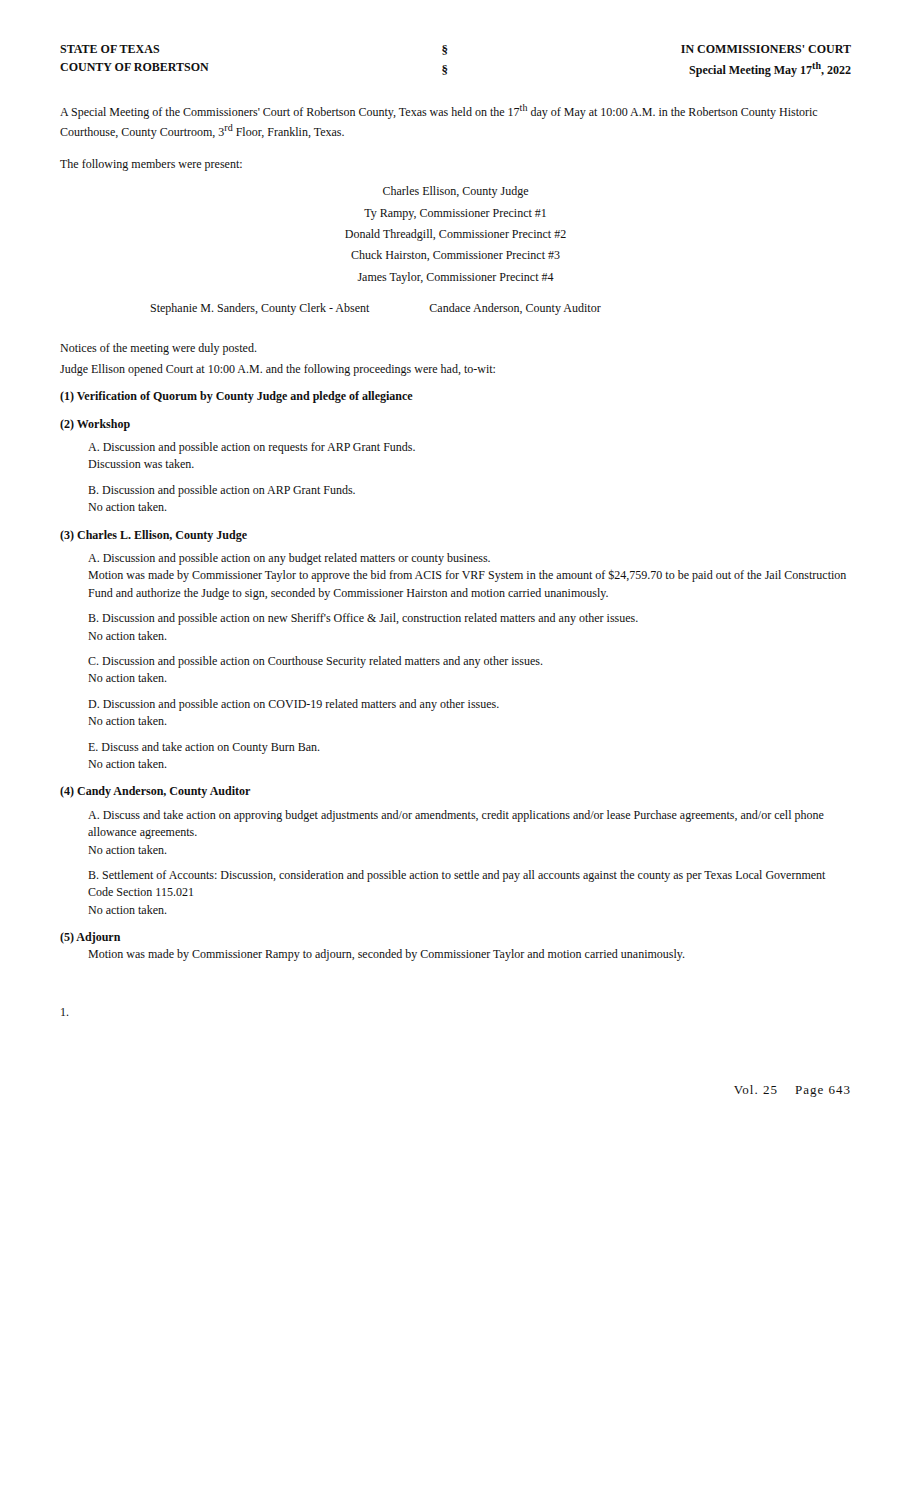STATE OF TEXAS
COUNTY OF ROBERTSON
§
§
IN COMMISSIONERS' COURT
Special Meeting May 17th, 2022
A Special Meeting of the Commissioners' Court of Robertson County, Texas was held on the 17th day of May at 10:00 A.M. in the Robertson County Historic Courthouse, County Courtroom, 3rd Floor, Franklin, Texas.
The following members were present:
Charles Ellison, County Judge
Ty Rampy, Commissioner Precinct #1
Donald Threadgill, Commissioner Precinct #2
Chuck Hairston, Commissioner Precinct #3
James Taylor, Commissioner Precinct #4
Stephanie M. Sanders, County Clerk - Absent
Candace Anderson, County Auditor
Notices of the meeting were duly posted.
Judge Ellison opened Court at 10:00 A.M. and the following proceedings were had, to-wit:
(1) Verification of Quorum by County Judge and pledge of allegiance
(2) Workshop
A. Discussion and possible action on requests for ARP Grant Funds. Discussion was taken.
B. Discussion and possible action on ARP Grant Funds. No action taken.
(3) Charles L. Ellison, County Judge
A. Discussion and possible action on any budget related matters or county business. Motion was made by Commissioner Taylor to approve the bid from ACIS for VRF System in the amount of $24,759.70 to be paid out of the Jail Construction Fund and authorize the Judge to sign, seconded by Commissioner Hairston and motion carried unanimously.
B. Discussion and possible action on new Sheriff's Office & Jail, construction related matters and any other issues. No action taken.
C. Discussion and possible action on Courthouse Security related matters and any other issues. No action taken.
D. Discussion and possible action on COVID-19 related matters and any other issues. No action taken.
E. Discuss and take action on County Burn Ban. No action taken.
(4) Candy Anderson, County Auditor
A. Discuss and take action on approving budget adjustments and/or amendments, credit applications and/or lease Purchase agreements, and/or cell phone allowance agreements. No action taken.
B. Settlement of Accounts: Discussion, consideration and possible action to settle and pay all accounts against the county as per Texas Local Government Code Section 115.021 No action taken.
(5) Adjourn
Motion was made by Commissioner Rampy to adjourn, seconded by Commissioner Taylor and motion carried unanimously.
1.
Vol. 25 Page 643